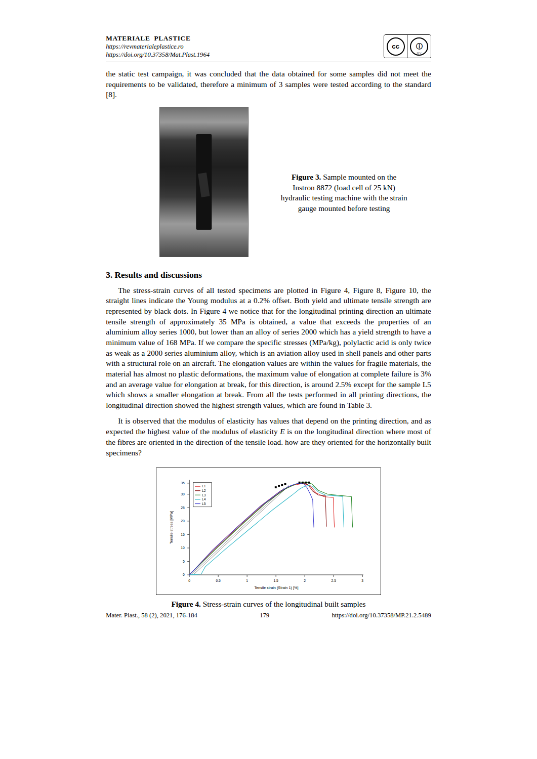MATERIALE PLASTICE
https://revmaterialeplastice.ro
https://doi.org/10.37358/Mat.Plast.1964
cc
ⓘ
BY
the static test campaign, it was concluded that the data obtained for some samples did not meet the requirements to be validated, therefore a minimum of 3 samples were tested according to the standard [8].
Figure 3. Sample mounted on the
Instron 8872 (load cell of 25 kN)
hydraulic testing machine with the strain
gauge mounted before testing
3. Results and discussions
The stress-strain curves of all tested specimens are plotted in Figure 4, Figure 8, Figure 10, the straight lines indicate the Young modulus at a 0.2% offset. Both yield and ultimate tensile strength are represented by black dots. In Figure 4 we notice that for the longitudinal printing direction an ultimate tensile strength of approximately 35 MPa is obtained, a value that exceeds the properties of an aluminium alloy series 1000, but lower than an alloy of series 2000 which has a yield strength to have a minimum value of 168 MPa. If we compare the specific stresses (MPa/kg), polylactic acid is only twice as weak as a 2000 series aluminium alloy, which is an aviation alloy used in shell panels and other parts with a structural role on an aircraft. The elongation values are within the values for fragile materials, the material has almost no plastic deformations, the maximum value of elongation at complete failure is 3% and an average value for elongation at break, for this direction, is around 2.5% except for the sample L5 which shows a smaller elongation at break. From all the tests performed in all printing directions, the longitudinal direction showed the highest strength values, which are found in Table 3.
It is observed that the modulus of elasticity has values that depend on the printing direction, and as expected the highest value of the modulus of elasticity E is on the longitudinal direction where most of the fibres are oriented in the direction of the tensile load. how are they oriented for the horizontally built specimens?
0 5 10 15 20 25 30 35 0 0.5 1 1.5 2 2.5 3 Tensile strain (Strain 1) [%] Tensile stress [MPa] L1 L2 L3 L4 L5
Figure 4. Stress-strain curves of the longitudinal built samples
Mater. Plast., 58 (2), 2021, 176-184
179
https://doi.org/10.37358/MP.21.2.5489